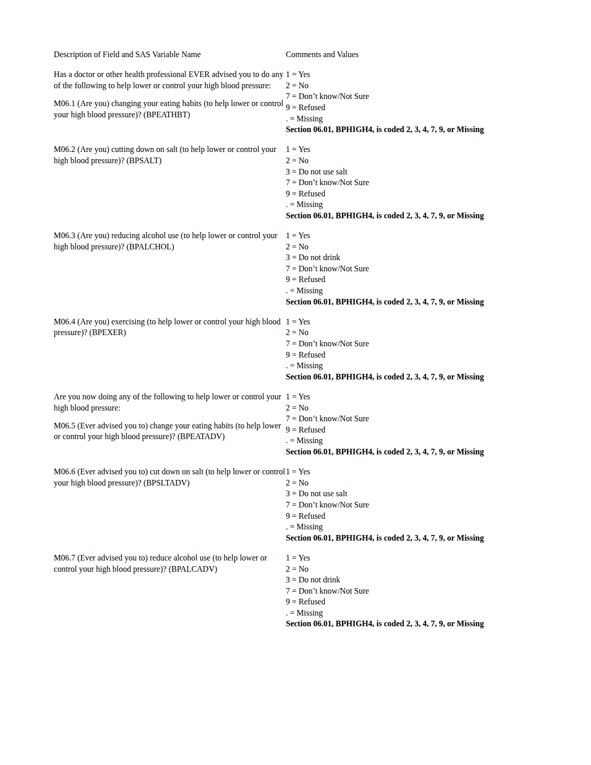| Description of Field and SAS Variable Name | Comments and Values |
| Has a doctor or other health professional EVER advised you to do any of the following to help lower or control your high blood pressure: M06.1 (Are you) changing your eating habits (to help lower or control your high blood pressure)? (BPEATHBT) | 1 = Yes 2 = No 7 = Don’t know/Not Sure 9 = Refused . = Missing Section 06.01, BPHIGH4, is coded 2, 3, 4, 7, 9, or Missing |
| M06.2 (Are you) cutting down on salt (to help lower or control your high blood pressure)? (BPSALT) | 1 = Yes 2 = No 3 = Do not use salt 7 = Don’t know/Not Sure 9 = Refused . = Missing Section 06.01, BPHIGH4, is coded 2, 3, 4, 7, 9, or Missing |
| M06.3 (Are you) reducing alcohol use (to help lower or control your high blood pressure)? (BPALCHOL) | 1 = Yes 2 = No 3 = Do not drink 7 = Don’t know/Not Sure 9 = Refused . = Missing Section 06.01, BPHIGH4, is coded 2, 3, 4, 7, 9, or Missing |
| M06.4 (Are you) exercising (to help lower or control your high blood pressure)? (BPEXER) | 1 = Yes 2 = No 7 = Don’t know/Not Sure 9 = Refused . = Missing Section 06.01, BPHIGH4, is coded 2, 3, 4, 7, 9, or Missing |
| Are you now doing any of the following to help lower or control your high blood pressure: M06.5 (Ever advised you to) change your eating habits (to help lower or control your high blood pressure)? (BPEATADV) | 1 = Yes 2 = No 7 = Don’t know/Not Sure 9 = Refused . = Missing Section 06.01, BPHIGH4, is coded 2, 3, 4, 7, 9, or Missing |
| M06.6 (Ever advised you to) cut down on salt (to help lower or control your high blood pressure)? (BPSLTADV) | 1 = Yes 2 = No 3 = Do not use salt 7 = Don’t know/Not Sure 9 = Refused . = Missing Section 06.01, BPHIGH4, is coded 2, 3, 4, 7, 9, or Missing |
| M06.7 (Ever advised you to) reduce alcohol use (to help lower or control your high blood pressure)? (BPALCADV) | 1 = Yes 2 = No 3 = Do not drink 7 = Don’t know/Not Sure 9 = Refused . = Missing Section 06.01, BPHIGH4, is coded 2, 3, 4, 7, 9, or Missing |